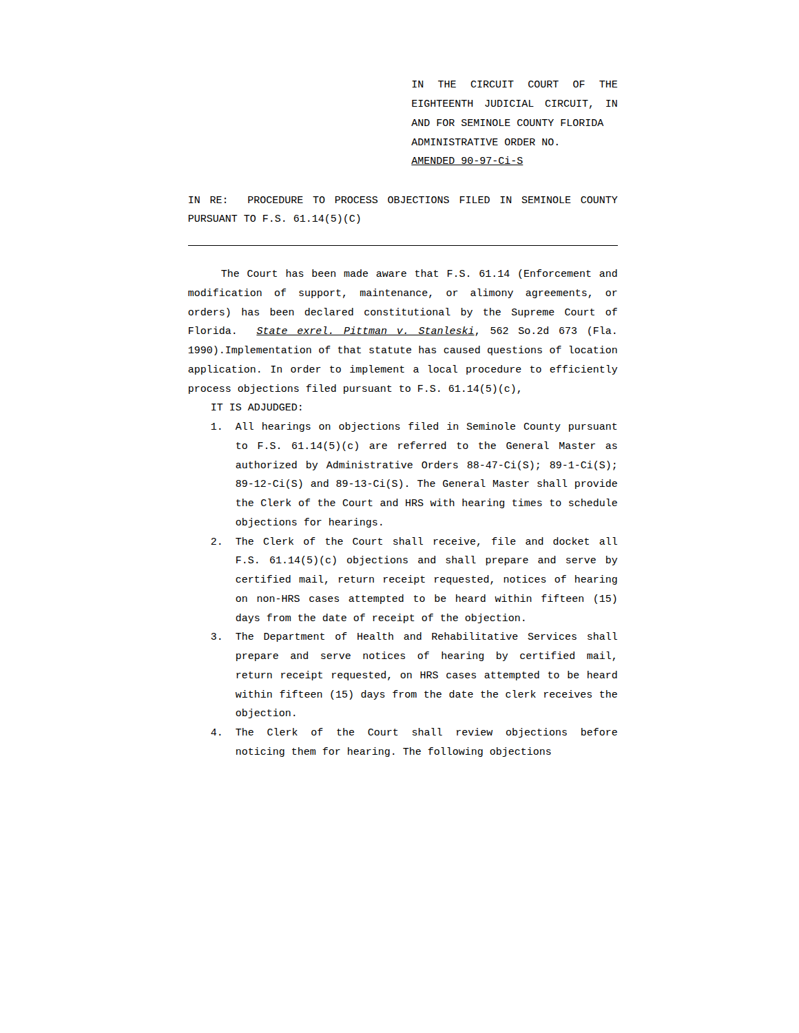IN THE CIRCUIT COURT OF THE EIGHTEENTH JUDICIAL CIRCUIT, IN AND FOR SEMINOLE COUNTY FLORIDA
ADMINISTRATIVE ORDER NO.
AMENDED 90-97-Ci-S
IN RE: PROCEDURE TO PROCESS OBJECTIONS FILED IN SEMINOLE COUNTY PURSUANT TO F.S. 61.14(5)(C)
The Court has been made aware that F.S. 61.14 (Enforcement and modification of support, maintenance, or alimony agreements, or orders) has been declared constitutional by the Supreme Court of Florida. State exrel. Pittman v. Stanleski, 562 So.2d 673 (Fla. 1990).Implementation of that statute has caused questions of location application. In order to implement a local procedure to efficiently process objections filed pursuant to F.S. 61.14(5)(c),
IT IS ADJUDGED:
1. All hearings on objections filed in Seminole County pursuant to F.S. 61.14(5)(c) are referred to the General Master as authorized by Administrative Orders 88-47-Ci(S); 89-1-Ci(S); 89-12-Ci(S) and 89-13-Ci(S). The General Master shall provide the Clerk of the Court and HRS with hearing times to schedule objections for hearings.
2. The Clerk of the Court shall receive, file and docket all F.S. 61.14(5)(c) objections and shall prepare and serve by certified mail, return receipt requested, notices of hearing on non-HRS cases attempted to be heard within fifteen (15) days from the date of receipt of the objection.
3. The Department of Health and Rehabilitative Services shall prepare and serve notices of hearing by certified mail, return receipt requested, on HRS cases attempted to be heard within fifteen (15) days from the date the clerk receives the objection.
4. The Clerk of the Court shall review objections before noticing them for hearing. The following objections